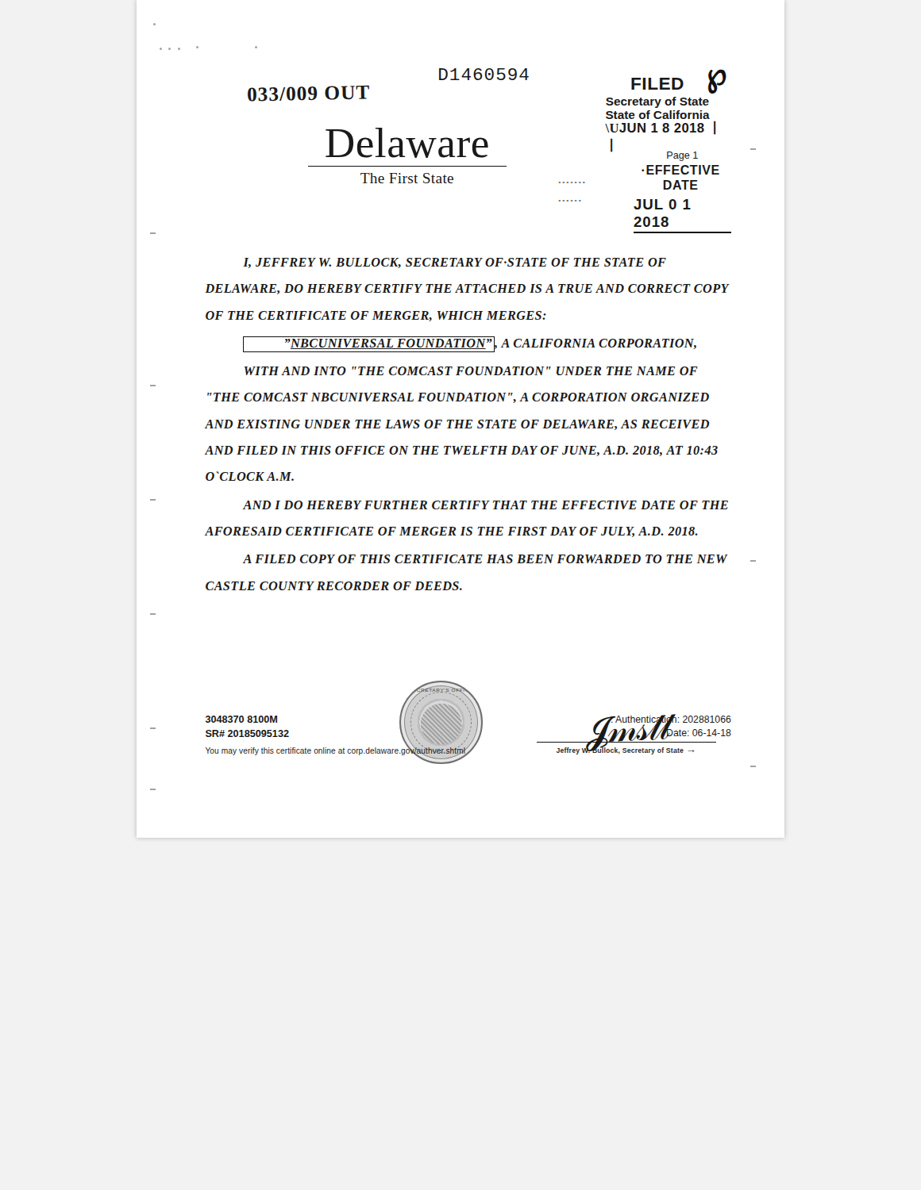D1460594
033/009 OUT
Delaware
The First State
℘
FILED
Secretary of State
State of California
\UJUN 1 8 2018 丨丨
Page 1
·EFFECTIVE
DATE
JUL 0 1 2018
•••••••
••••••
I, JEFFREY W. BULLOCK, SECRETARY OF·STATE OF THE STATE OF DELAWARE, DO HEREBY CERTIFY THE ATTACHED IS A TRUE AND CORRECT COPY OF THE CERTIFICATE OF MERGER, WHICH MERGES:
”NBCUNIVERSAL FOUNDATION”, A CALIFORNIA CORPORATION,
WITH AND INTO "THE COMCAST FOUNDATION" UNDER THE NAME OF "THE COMCAST NBCUNIVERSAL FOUNDATION", A CORPORATION ORGANIZED AND EXISTING UNDER THE LAWS OF THE STATE OF DELAWARE, AS RECEIVED AND FILED IN THIS OFFICE ON THE TWELFTH DAY OF JUNE, A.D. 2018, AT 10:43 O`CLOCK A.M.
AND I DO HEREBY FURTHER CERTIFY THAT THE EFFECTIVE DATE OF THE AFORESAID CERTIFICATE OF MERGER IS THE FIRST DAY OF JULY, A.D. 2018.
A FILED COPY OF THIS CERTIFICATE HAS BEEN FORWARDED TO THE NEW CASTLE COUNTY RECORDER OF DEEDS.
SECRETARY'S OFFICE
𝓙𝓂𝓈𝓁𝓁
Jeffrey W. Bullock, Secretary of State →
3048370 8100M
SR# 20185095132
You may verify this certificate online at corp.delaware.gov/authver.shtml
. Authentication: 202881066
Date: 06-14-18